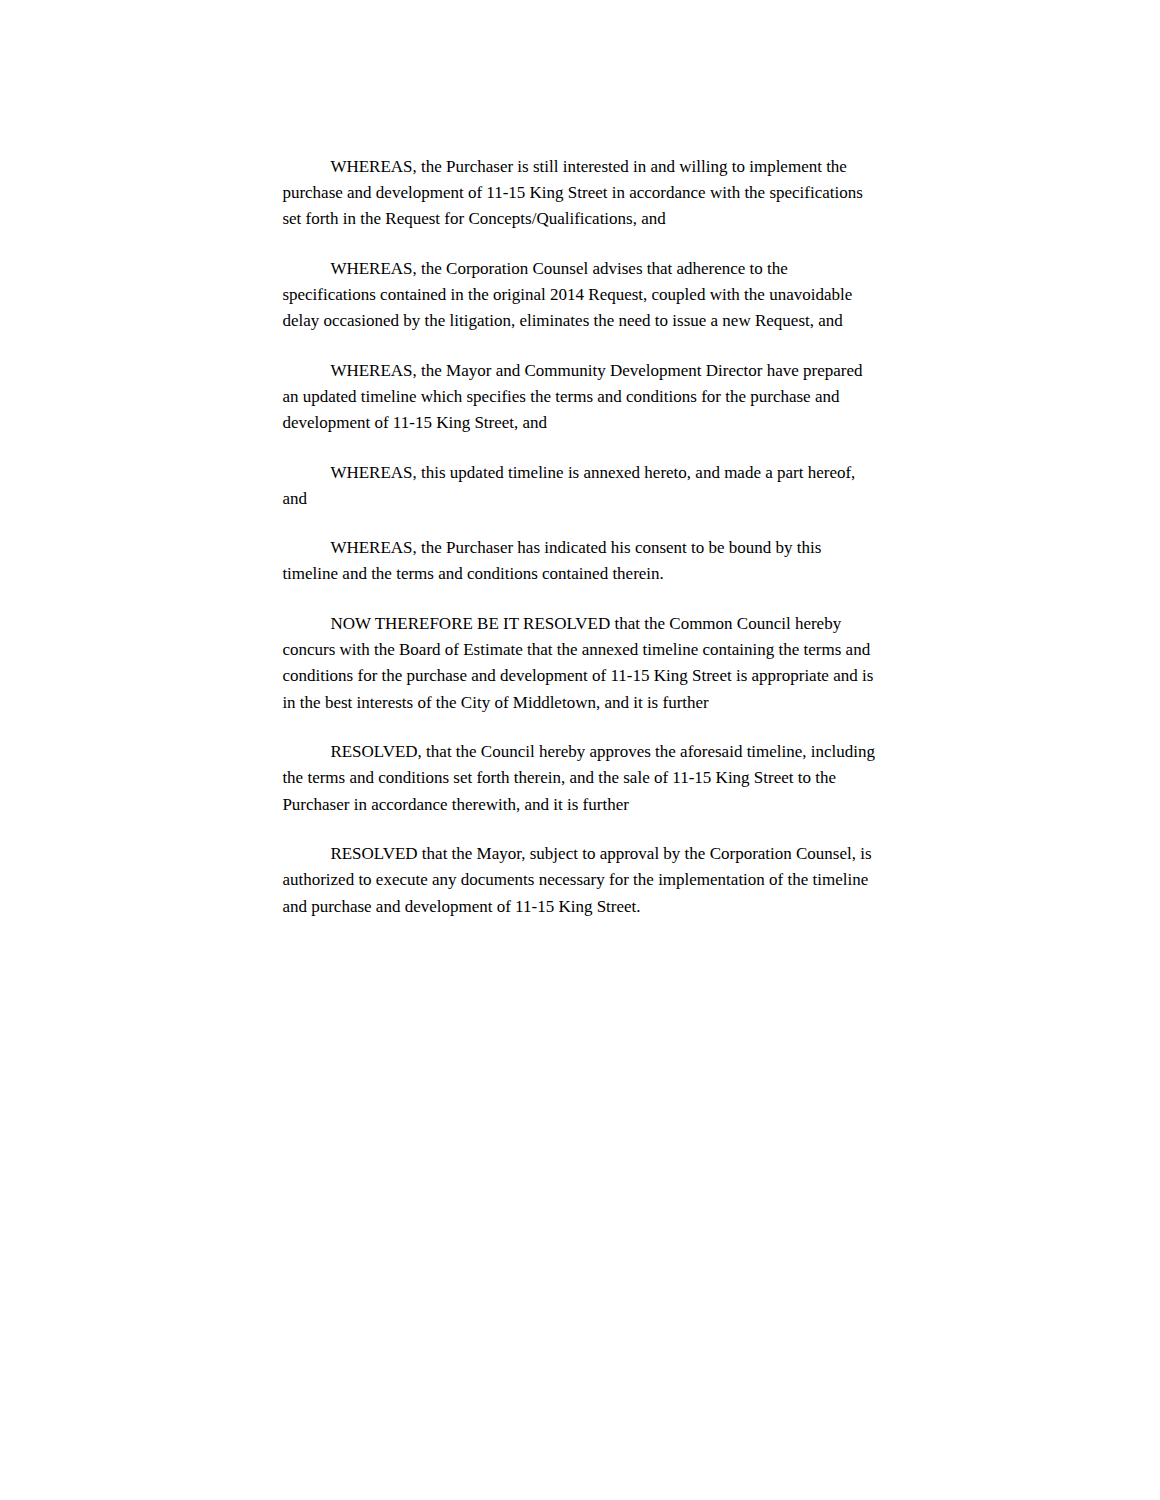WHEREAS, the Purchaser is still interested in and willing to implement the purchase and development of 11-15 King Street in accordance with the specifications set forth in the Request for Concepts/Qualifications, and
WHEREAS, the Corporation Counsel advises that adherence to the specifications contained in the original 2014 Request, coupled with the unavoidable delay occasioned by the litigation, eliminates the need to issue a new Request, and
WHEREAS, the Mayor and Community Development Director have prepared an updated timeline which specifies the terms and conditions for the purchase and development of 11-15 King Street, and
WHEREAS, this updated timeline is annexed hereto, and made a part hereof, and
WHEREAS, the Purchaser has indicated his consent to be bound by this timeline and the terms and conditions contained therein.
NOW THEREFORE BE IT RESOLVED that the Common Council hereby concurs with the Board of Estimate that the annexed timeline containing the terms and conditions for the purchase and development of 11-15 King Street is appropriate and is in the best interests of the City of Middletown, and it is further
RESOLVED, that the Council hereby approves the aforesaid timeline, including the terms and conditions set forth therein, and the sale of 11-15 King Street to the Purchaser in accordance therewith, and it is further
RESOLVED that the Mayor, subject to approval by the Corporation Counsel, is authorized to execute any documents necessary for the implementation of the timeline and purchase and development of 11-15 King Street.